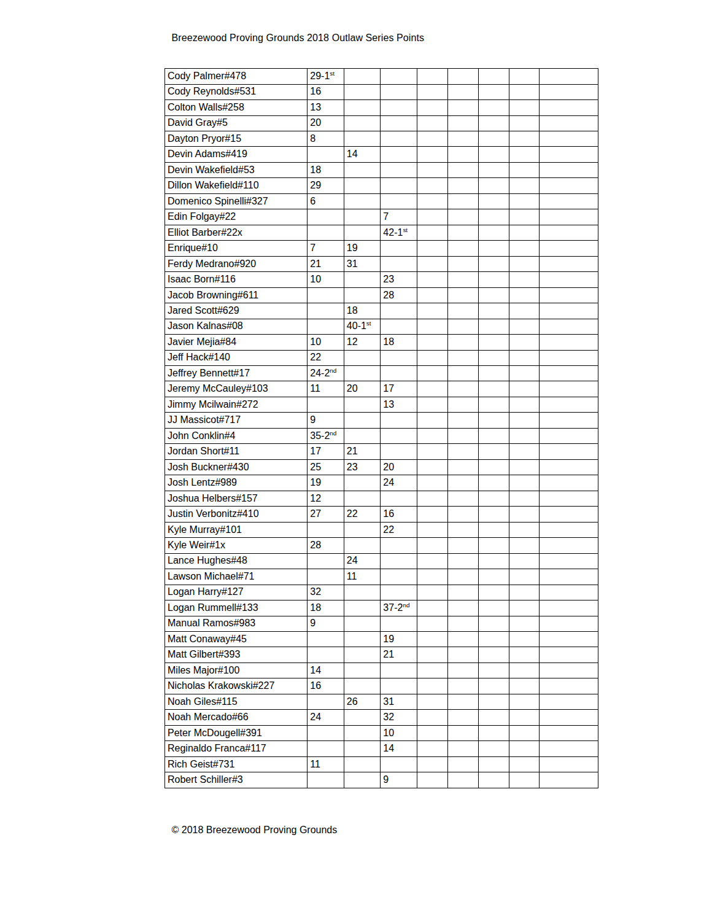Breezewood Proving Grounds 2018 Outlaw Series Points
| Cody Palmer#478 | 29-1 st | | | | | | | |
| Cody Reynolds#531 | 16 | | | | | | | |
| Colton Walls#258 | 13 | | | | | | | |
| David Gray#5 | 20 | | | | | | | |
| Dayton Pryor#15 | 8 | | | | | | | |
| Devin Adams#419 | | 14 | | | | | | |
| Devin Wakefield#53 | 18 | | | | | | | |
| Dillon Wakefield#110 | 29 | | | | | | | |
| Domenico Spinelli#327 | 6 | | | | | | | |
| Edin Folgay#22 | | | 7 | | | | | |
| Elliot Barber#22x | | | 42-1 st | | | | | |
| Enrique#10 | 7 | 19 | | | | | | |
| Ferdy Medrano#920 | 21 | 31 | | | | | | |
| Isaac Born#116 | 10 | | 23 | | | | | |
| Jacob Browning#611 | | | 28 | | | | | |
| Jared Scott#629 | | 18 | | | | | | |
| Jason Kalnas#08 | | 40-1 st | | | | | | |
| Javier Mejia#84 | 10 | 12 | 18 | | | | | |
| Jeff Hack#140 | 22 | | | | | | | |
| Jeffrey Bennett#17 | 24-2 nd | | | | | | | |
| Jeremy McCauley#103 | 11 | 20 | 17 | | | | | |
| Jimmy Mcilwain#272 | | | 13 | | | | | |
| JJ Massicot#717 | 9 | | | | | | | |
| John Conklin#4 | 35-2 nd | | | | | | | |
| Jordan Short#11 | 17 | 21 | | | | | | |
| Josh Buckner#430 | 25 | 23 | 20 | | | | | |
| Josh Lentz#989 | 19 | | 24 | | | | | |
| Joshua Helbers#157 | 12 | | | | | | | |
| Justin Verbonitz#410 | 27 | 22 | 16 | | | | | |
| Kyle Murray#101 | | | 22 | | | | | |
| Kyle Weir#1x | 28 | | | | | | | |
| Lance Hughes#48 | | 24 | | | | | | |
| Lawson Michael#71 | | 11 | | | | | | |
| Logan Harry#127 | 32 | | | | | | | |
| Logan Rummell#133 | 18 | | 37-2 nd | | | | | |
| Manual Ramos#983 | 9 | | | | | | | |
| Matt Conaway#45 | | | 19 | | | | | |
| Matt Gilbert#393 | | | 21 | | | | | |
| Miles Major#100 | 14 | | | | | | | |
| Nicholas Krakowski#227 | 16 | | | | | | | |
| Noah Giles#115 | | 26 | 31 | | | | | |
| Noah Mercado#66 | 24 | | 32 | | | | | |
| Peter McDougell#391 | | | 10 | | | | | |
| Reginaldo Franca#117 | | | 14 | | | | | |
| Rich Geist#731 | 11 | | | | | | | |
| Robert Schiller#3 | | | 9 | | | | | |
© 2018 Breezewood Proving Grounds